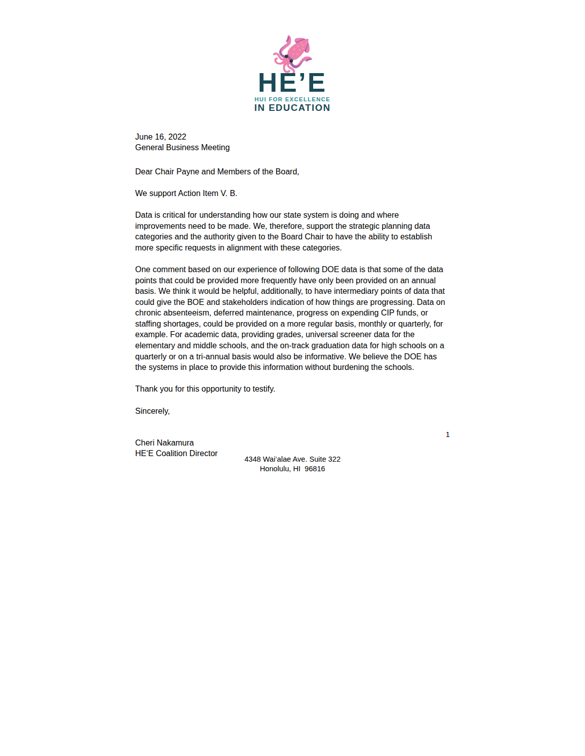🦑 HE’E HUI FOR EXCELLENCE IN EDUCATION
June 16, 2022
General Business Meeting
Dear Chair Payne and Members of the Board,
We support Action Item V. B.
Data is critical for understanding how our state system is doing and where improvements need to be made. We, therefore, support the strategic planning data categories and the authority given to the Board Chair to have the ability to establish more specific requests in alignment with these categories.
One comment based on our experience of following DOE data is that some of the data points that could be provided more frequently have only been provided on an annual basis. We think it would be helpful, additionally, to have intermediary points of data that could give the BOE and stakeholders indication of how things are progressing. Data on chronic absenteeism, deferred maintenance, progress on expending CIP funds, or staffing shortages, could be provided on a more regular basis, monthly or quarterly, for example. For academic data, providing grades, universal screener data for the elementary and middle schools, and the on-track graduation data for high schools on a quarterly or on a tri-annual basis would also be informative. We believe the DOE has the systems in place to provide this information without burdening the schools.
Thank you for this opportunity to testify.
Sincerely,
Cheri Nakamura HE‘E Coalition Director
1
4348 Wai‘alae Ave. Suite 322
Honolulu, HI 96816